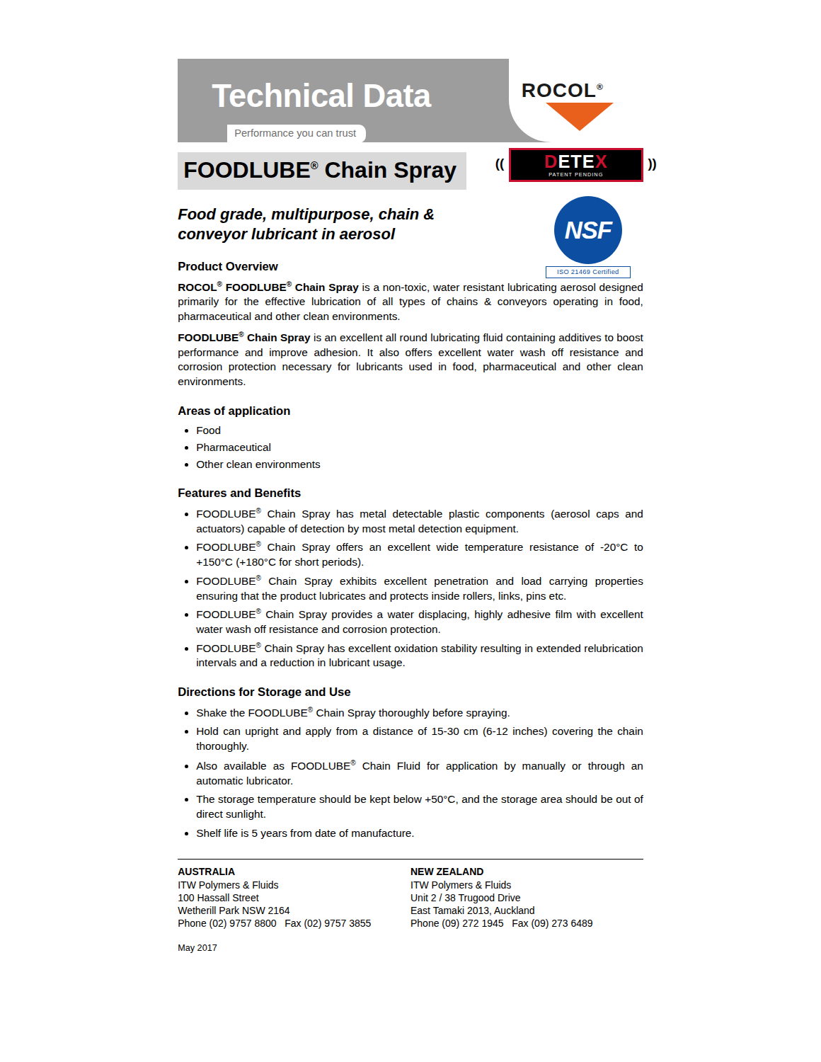Technical Data
Performance you can trust
ROCOL®
FOODLUBE® Chain Spray
(( ))
DETEX
PATENT PENDING
NSF
ISO 21469 Certified
Food grade, multipurpose, chain & conveyor lubricant in aerosol
Product Overview
ROCOL® FOODLUBE® Chain Spray is a non-toxic, water resistant lubricating aerosol designed primarily for the effective lubrication of all types of chains & conveyors operating in food, pharmaceutical and other clean environments.
FOODLUBE® Chain Spray is an excellent all round lubricating fluid containing additives to boost performance and improve adhesion. It also offers excellent water wash off resistance and corrosion protection necessary for lubricants used in food, pharmaceutical and other clean environments.
Areas of application
Food
Pharmaceutical
Other clean environments
Features and Benefits
FOODLUBE® Chain Spray has metal detectable plastic components (aerosol caps and actuators) capable of detection by most metal detection equipment.
FOODLUBE® Chain Spray offers an excellent wide temperature resistance of -20°C to +150°C (+180°C for short periods).
FOODLUBE® Chain Spray exhibits excellent penetration and load carrying properties ensuring that the product lubricates and protects inside rollers, links, pins etc.
FOODLUBE® Chain Spray provides a water displacing, highly adhesive film with excellent water wash off resistance and corrosion protection.
FOODLUBE® Chain Spray has excellent oxidation stability resulting in extended relubrication intervals and a reduction in lubricant usage.
Directions for Storage and Use
Shake the FOODLUBE® Chain Spray thoroughly before spraying.
Hold can upright and apply from a distance of 15-30 cm (6-12 inches) covering the chain thoroughly.
Also available as FOODLUBE® Chain Fluid for application by manually or through an automatic lubricator.
The storage temperature should be kept below +50°C, and the storage area should be out of direct sunlight.
Shelf life is 5 years from date of manufacture.
AUSTRALIA
ITW Polymers & Fluids
100 Hassall Street
Wetherill Park NSW 2164
Phone (02) 9757 8800 Fax (02) 9757 3855
NEW ZEALAND
ITW Polymers & Fluids
Unit 2 / 38 Trugood Drive
East Tamaki 2013, Auckland
Phone (09) 272 1945 Fax (09) 273 6489
May 2017